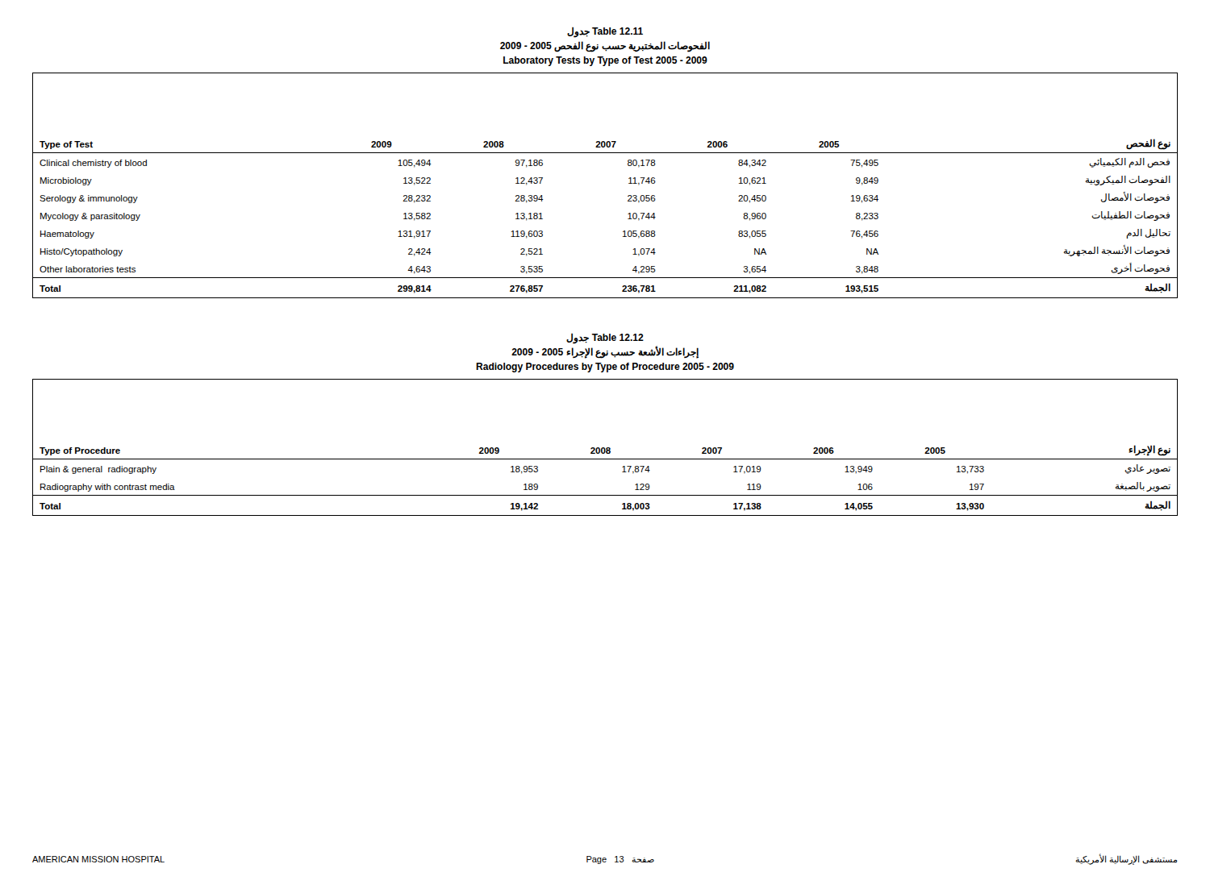جدول Table 12.11
الفحوصات المختبرية حسب نوع الفحص 2005 - 2009
Laboratory Tests by Type of Test 2005 - 2009
| Type of Test | 2009 | 2008 | 2007 | 2006 | 2005 | نوع الفحص |
| --- | --- | --- | --- | --- | --- | --- |
| Clinical chemistry of blood | 105,494 | 97,186 | 80,178 | 84,342 | 75,495 | فحص الدم الكيميائي |
| Microbiology | 13,522 | 12,437 | 11,746 | 10,621 | 9,849 | الفحوصات الميكروبية |
| Serology & immunology | 28,232 | 28,394 | 23,056 | 20,450 | 19,634 | فحوصات الأمصال |
| Mycology & parasitology | 13,582 | 13,181 | 10,744 | 8,960 | 8,233 | فحوصات الطفيليات |
| Haematology | 131,917 | 119,603 | 105,688 | 83,055 | 76,456 | تحاليل الدم |
| Histo/Cytopathology | 2,424 | 2,521 | 1,074 | NA | NA | فحوصات الأنسجة المجهرية |
| Other laboratories tests | 4,643 | 3,535 | 4,295 | 3,654 | 3,848 | فحوصات أخرى |
| Total | 299,814 | 276,857 | 236,781 | 211,082 | 193,515 | الجملة |
جدول Table 12.12
إجراءات الأشعة حسب نوع الإجراء 2005 - 2009
Radiology Procedures by Type of Procedure 2005 - 2009
| Type of Procedure | 2009 | 2008 | 2007 | 2006 | 2005 | نوع الإجراء |
| --- | --- | --- | --- | --- | --- | --- |
| Plain & general radiography | 18,953 | 17,874 | 17,019 | 13,949 | 13,733 | تصوير عادي |
| Radiography with contrast media | 189 | 129 | 119 | 106 | 197 | تصوير بالصبغة |
| Total | 19,142 | 18,003 | 17,138 | 14,055 | 13,930 | الجملة |
AMERICAN MISSION HOSPITAL
Page 13 صفحة
مستشفى الإرسالية الأمريكية